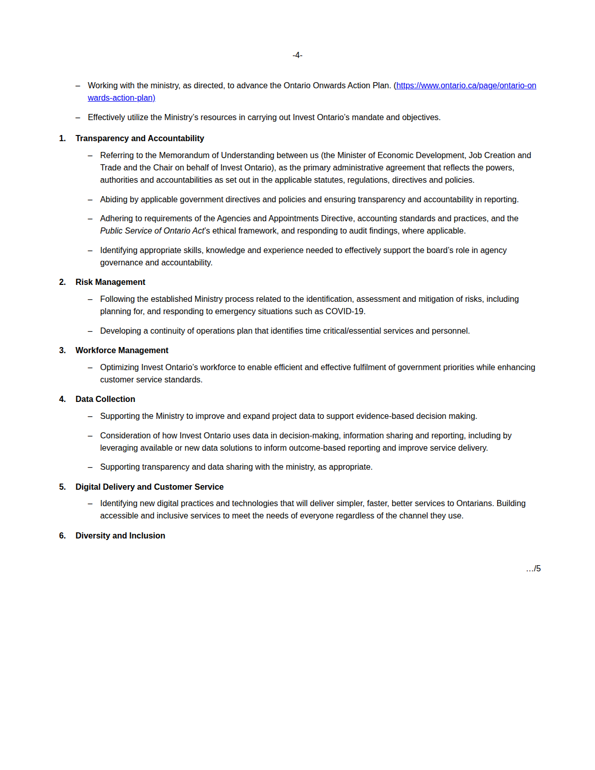-4-
Working with the ministry, as directed, to advance the Ontario Onwards Action Plan. (https://www.ontario.ca/page/ontario-onwards-action-plan)
Effectively utilize the Ministry’s resources in carrying out Invest Ontario’s mandate and objectives.
Transparency and Accountability
Referring to the Memorandum of Understanding between us (the Minister of Economic Development, Job Creation and Trade and the Chair on behalf of Invest Ontario), as the primary administrative agreement that reflects the powers, authorities and accountabilities as set out in the applicable statutes, regulations, directives and policies.
Abiding by applicable government directives and policies and ensuring transparency and accountability in reporting.
Adhering to requirements of the Agencies and Appointments Directive, accounting standards and practices, and the Public Service of Ontario Act’s ethical framework, and responding to audit findings, where applicable.
Identifying appropriate skills, knowledge and experience needed to effectively support the board’s role in agency governance and accountability.
Risk Management
Following the established Ministry process related to the identification, assessment and mitigation of risks, including planning for, and responding to emergency situations such as COVID-19.
Developing a continuity of operations plan that identifies time critical/essential services and personnel.
Workforce Management
Optimizing Invest Ontario’s workforce to enable efficient and effective fulfilment of government priorities while enhancing customer service standards.
Data Collection
Supporting the Ministry to improve and expand project data to support evidence-based decision making.
Consideration of how Invest Ontario uses data in decision-making, information sharing and reporting, including by leveraging available or new data solutions to inform outcome-based reporting and improve service delivery.
Supporting transparency and data sharing with the ministry, as appropriate.
Digital Delivery and Customer Service
Identifying new digital practices and technologies that will deliver simpler, faster, better services to Ontarians. Building accessible and inclusive services to meet the needs of everyone regardless of the channel they use.
Diversity and Inclusion
…/5